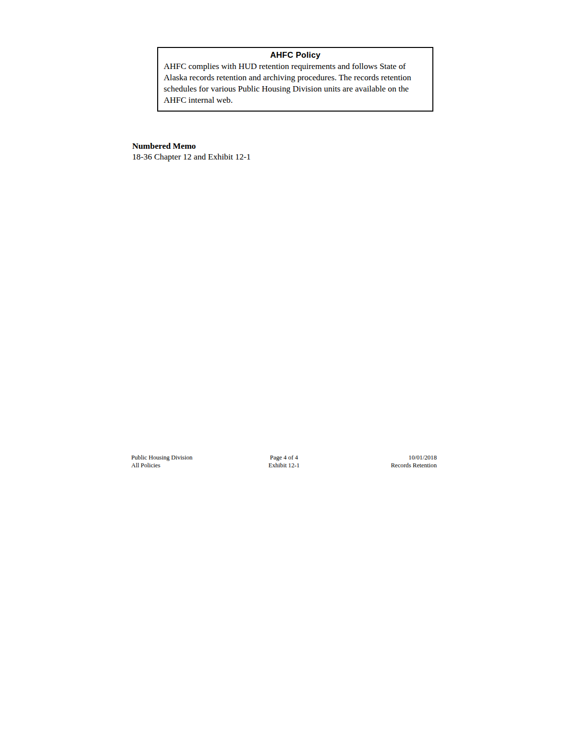AHFC Policy
AHFC complies with HUD retention requirements and follows State of Alaska records retention and archiving procedures. The records retention schedules for various Public Housing Division units are available on the AHFC internal web.
Numbered Memo
18-36 Chapter 12 and Exhibit 12-1
Public Housing Division All Policies
Page 4 of 4 Exhibit 12-1
10/01/2018 Records Retention